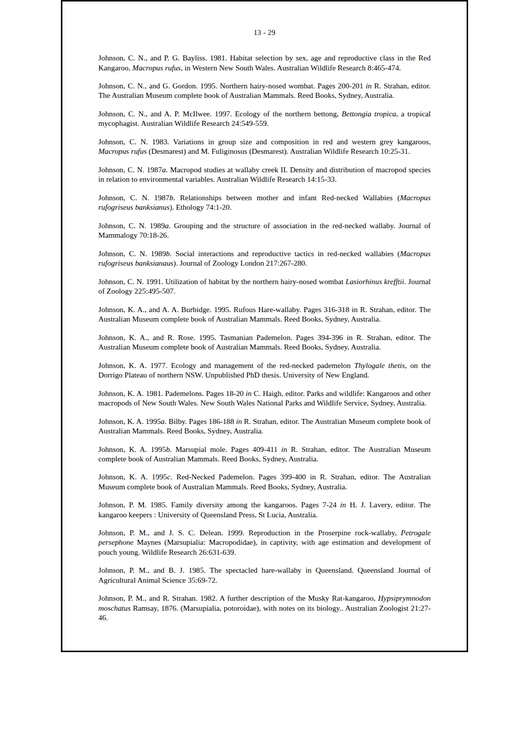13 - 29
Johnson, C. N., and P. G. Bayliss. 1981. Habitat selection by sex, age and reproductive class in the Red Kangaroo, Macropus rufus, in Western New South Wales. Australian Wildlife Research 8:465-474.
Johnson, C. N., and G. Gordon. 1995. Northern hairy-nosed wombat. Pages 200-201 in R. Strahan, editor. The Australian Museum complete book of Australian Mammals. Reed Books, Sydney, Australia.
Johnson, C. N., and A. P. McIlwee. 1997. Ecology of the northern bettong, Bettongia tropica, a tropical mycophagist. Australian Wildlife Research 24:549-559.
Johnson, C. N. 1983. Variations in group size and composition in red and western grey kangaroos, Macropus rufus (Desmarest) and M. Fuliginosus (Desmarest). Australian Wildlife Research 10:25-31.
Johnson, C. N. 1987a. Macropod studies at wallaby creek II. Density and distribution of macropod species in relation to environmental variables. Australian Wildlife Research 14:15-33.
Johnson, C. N. 1987b. Relationships between mother and infant Red-necked Wallabies (Macropus rufogriseus banksianus). Ethology 74:1-20.
Johnson, C. N. 1989a. Grouping and the structure of association in the red-necked wallaby. Journal of Mammalogy 70:18-26.
Johnson, C. N. 1989b. Social interactions and reproductive tactics in red-necked wallabies (Macropus rufogriseus banksianaus). Journal of Zoology London 217:267-280.
Johnson, C. N. 1991. Utilization of habitat by the northern hairy-nosed wombat Lasiorhinus krefftii. Journal of Zoology 225:495-507.
Johnson, K. A., and A. A. Burbidge. 1995. Rufous Hare-wallaby. Pages 316-318 in R. Strahan, editor. The Australian Museum complete book of Australian Mammals. Reed Books, Sydney, Australia.
Johnson, K. A., and R. Rose. 1995. Tasmanian Pademelon. Pages 394-396 in R. Strahan, editor. The Australian Museum complete book of Australian Mammals. Reed Books, Sydney, Australia.
Johnson, K. A. 1977. Ecology and management of the red-necked pademelon Thylogale thetis, on the Dorrigo Plateau of northern NSW. Unpublished PhD thesis. University of New England.
Johnson, K. A. 1981. Pademelons. Pages 18-20 in C. Haigh, editor. Parks and wildlife: Kangaroos and other macropods of New South Wales. New South Wales National Parks and Wildlife Service, Sydney, Australia.
Johnson, K. A. 1995a. Bilby. Pages 186-188 in R. Strahan, editor. The Australian Museum complete book of Australian Mammals. Reed Books, Sydney, Australia.
Johnson, K. A. 1995b. Marsupial mole. Pages 409-411 in R. Strahan, editor. The Australian Museum complete book of Australian Mammals. Reed Books, Sydney, Australia.
Johnson, K. A. 1995c. Red-Necked Pademelon. Pages 399-400 in R. Strahan, editor. The Australian Museum complete book of Australian Mammals. Reed Books, Sydney, Australia.
Johnson, P. M. 1985. Family diversity among the kangaroos. Pages 7-24 in H. J. Lavery, editor. The kangaroo keepers : University of Queensland Press, St Lucia, Australia.
Johnson, P. M., and J. S. C. Delean. 1999. Reproduction in the Proserpine rock-wallaby, Petrogale persephone Maynes (Marsupialia: Macropodidae), in captivity, with age estimation and development of pouch young. Wildlife Research 26:631-639.
Johnson, P. M., and B. J. 1985. The spectacled hare-wallaby in Queensland. Queensland Journal of Agricultural Animal Science 35:69-72.
Johnson, P. M., and R. Strahan. 1982. A further description of the Musky Rat-kangaroo, Hypsiprymnodon moschatus Ramsay, 1876. (Marsupialia, potoroidae), with notes on its biology.. Australian Zoologist 21:27-46.